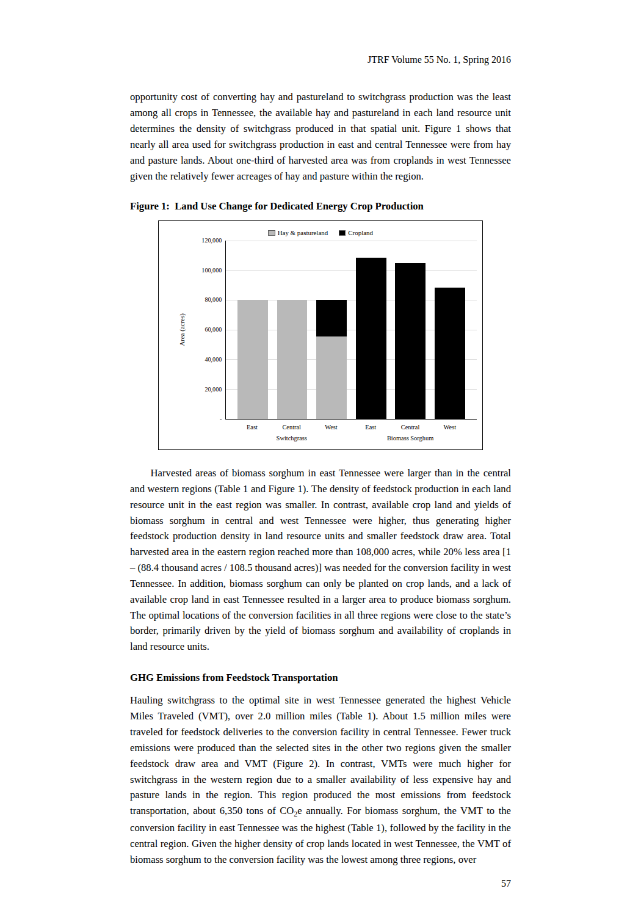JTRF Volume 55 No. 1, Spring 2016
opportunity cost of converting hay and pastureland to switchgrass production was the least among all crops in Tennessee, the available hay and pastureland in each land resource unit determines the density of switchgrass produced in that spatial unit. Figure 1 shows that nearly all area used for switchgrass production in east and central Tennessee were from hay and pasture lands. About one-third of harvested area was from croplands in west Tennessee given the relatively fewer acreages of hay and pasture within the region.
Figure 1: Land Use Change for Dedicated Energy Crop Production
Hay & pastureland Cropland
Area (acres)
120,000
100,000
80,000
60,000
40,000
20,000
-
East Central West East Central West
Switchgrass
Biomass Sorghum
Harvested areas of biomass sorghum in east Tennessee were larger than in the central and western regions (Table 1 and Figure 1). The density of feedstock production in each land resource unit in the east region was smaller. In contrast, available crop land and yields of biomass sorghum in central and west Tennessee were higher, thus generating higher feedstock production density in land resource units and smaller feedstock draw area. Total harvested area in the eastern region reached more than 108,000 acres, while 20% less area [1 – (88.4 thousand acres / 108.5 thousand acres)] was needed for the conversion facility in west Tennessee. In addition, biomass sorghum can only be planted on crop lands, and a lack of available crop land in east Tennessee resulted in a larger area to produce biomass sorghum. The optimal locations of the conversion facilities in all three regions were close to the state’s border, primarily driven by the yield of biomass sorghum and availability of croplands in land resource units.
GHG Emissions from Feedstock Transportation
Hauling switchgrass to the optimal site in west Tennessee generated the highest Vehicle Miles Traveled (VMT), over 2.0 million miles (Table 1). About 1.5 million miles were traveled for feedstock deliveries to the conversion facility in central Tennessee. Fewer truck emissions were produced than the selected sites in the other two regions given the smaller feedstock draw area and VMT (Figure 2). In contrast, VMTs were much higher for switchgrass in the western region due to a smaller availability of less expensive hay and pasture lands in the region. This region produced the most emissions from feedstock transportation, about 6,350 tons of CO2e annually. For biomass sorghum, the VMT to the conversion facility in east Tennessee was the highest (Table 1), followed by the facility in the central region. Given the higher density of crop lands located in west Tennessee, the VMT of biomass sorghum to the conversion facility was the lowest among three regions, over
57